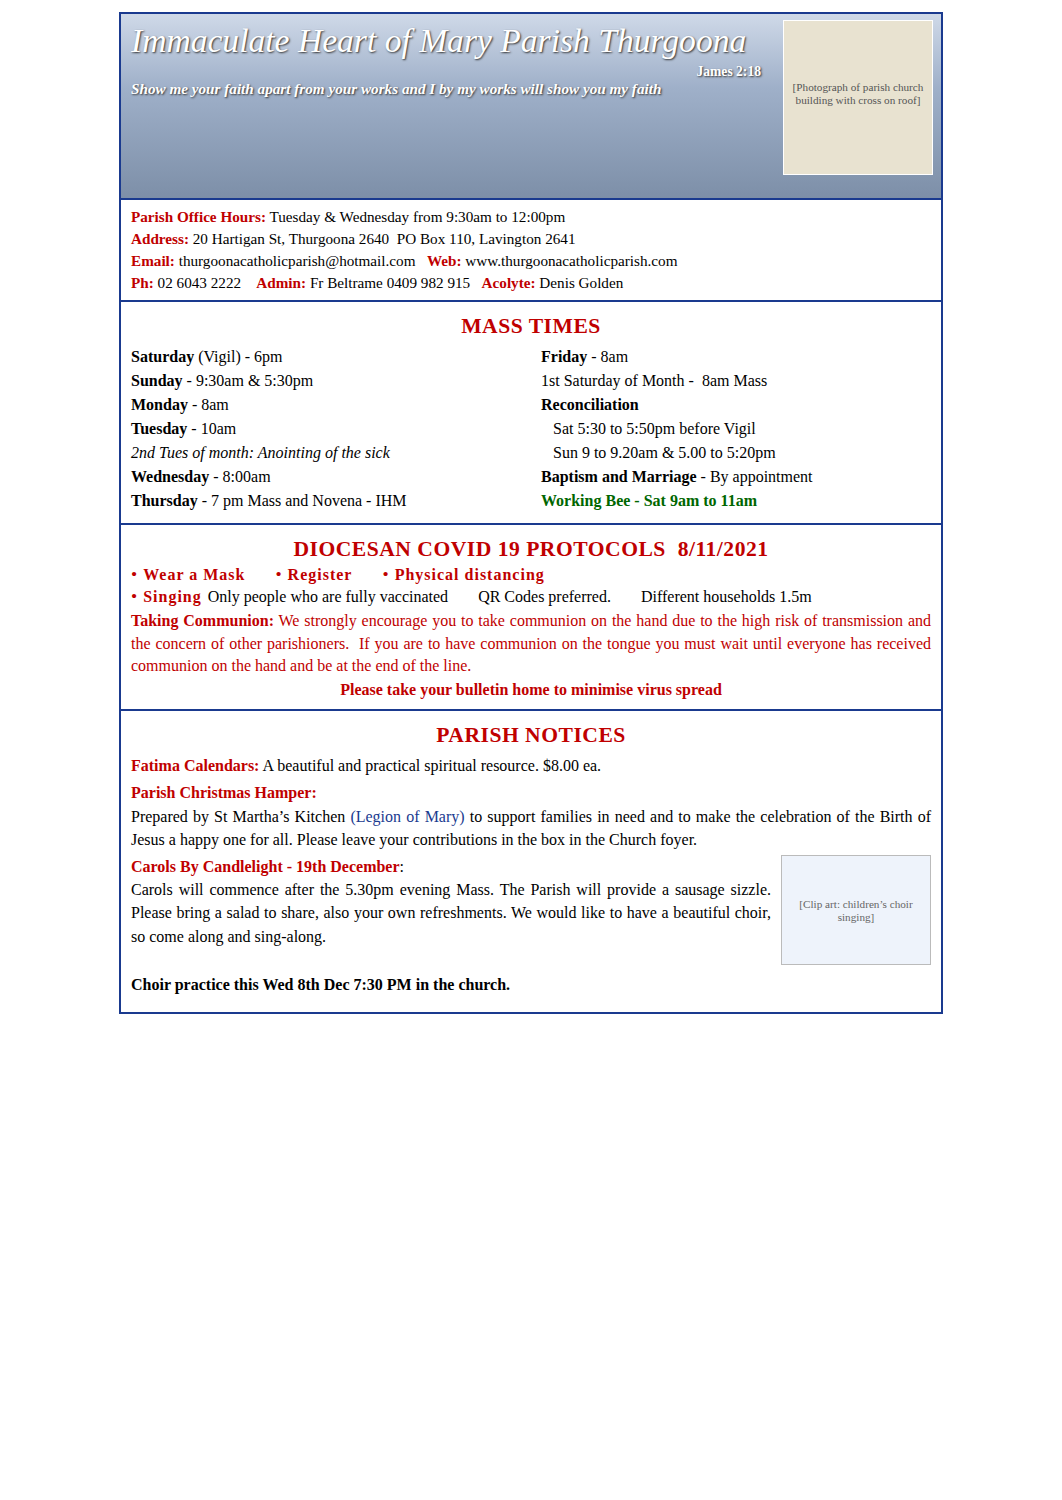[Photograph of parish church building with cross on roof]
Immaculate Heart of Mary Parish Thurgoona
James 2:18
Show me your faith apart from your works and I by my works will show you my faith
Parish Office Hours: Tuesday & Wednesday from 9:30am to 12:00pm
Address: 20 Hartigan St, Thurgoona 2640 PO Box 110, Lavington 2641
Email: thurgoonacatholicparish@hotmail.com Web: www.thurgoonacatholicparish.com
Ph: 02 6043 2222 Admin: Fr Beltrame 0409 982 915 Acolyte: Denis Golden
MASS TIMES
Saturday (Vigil) - 6pm
Sunday - 9:30am & 5:30pm
Monday - 8am
Tuesday - 10am
2nd Tues of month: Anointing of the sick
Wednesday - 8:00am
Thursday - 7 pm Mass and Novena - IHM
Friday - 8am
1st Saturday of Month - 8am Mass
Reconciliation
Sat 5:30 to 5:50pm before Vigil
Sun 9 to 9.20am & 5.00 to 5:20pm
Baptism and Marriage - By appointment
Working Bee - Sat 9am to 11am
DIOCESAN COVID 19 PROTOCOLS 8/11/2021
•Wear a Mask
•Register
•Physical distancing
•Singing Only people who are fully vaccinated
QR Codes preferred.
Different households 1.5m
Taking Communion: We strongly encourage you to take communion on the hand due to the high risk of transmission and the concern of other parishioners. If you are to have communion on the tongue you must wait until everyone has received communion on the hand and be at the end of the line.
Please take your bulletin home to minimise virus spread
PARISH NOTICES
Fatima Calendars: A beautiful and practical spiritual resource. $8.00 ea.
Parish Christmas Hamper:
Prepared by St Martha’s Kitchen (Legion of Mary) to support families in need and to make the celebration of the Birth of Jesus a happy one for all. Please leave your contributions in the box in the Church foyer.
[Clip art: children’s choir singing]
Carols By Candlelight - 19th December:
Carols will commence after the 5.30pm evening Mass. The Parish will provide a sausage sizzle. Please bring a salad to share, also your own refreshments. We would like to have a beautiful choir, so come along and sing-along.
Choir practice this Wed 8th Dec 7:30 PM in the church.